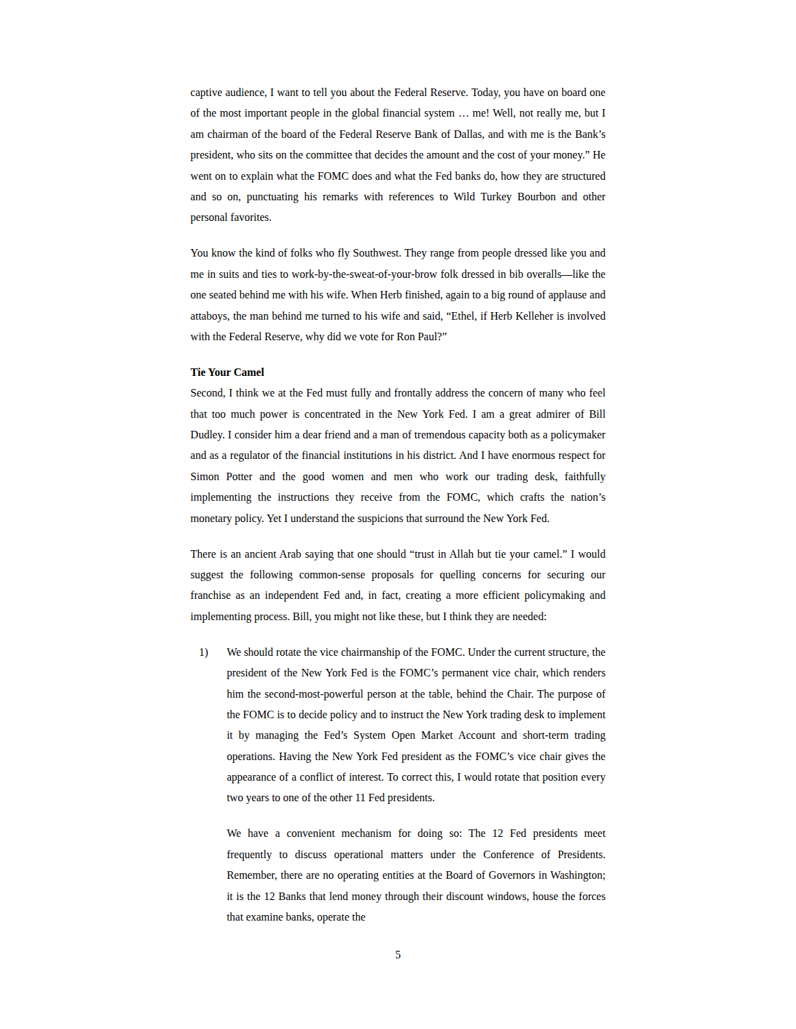captive audience, I want to tell you about the Federal Reserve. Today, you have on board one of the most important people in the global financial system … me! Well, not really me, but I am chairman of the board of the Federal Reserve Bank of Dallas, and with me is the Bank’s president, who sits on the committee that decides the amount and the cost of your money.” He went on to explain what the FOMC does and what the Fed banks do, how they are structured and so on, punctuating his remarks with references to Wild Turkey Bourbon and other personal favorites.
You know the kind of folks who fly Southwest. They range from people dressed like you and me in suits and ties to work-by-the-sweat-of-your-brow folk dressed in bib overalls—like the one seated behind me with his wife. When Herb finished, again to a big round of applause and attaboys, the man behind me turned to his wife and said, “Ethel, if Herb Kelleher is involved with the Federal Reserve, why did we vote for Ron Paul?”
Tie Your Camel
Second, I think we at the Fed must fully and frontally address the concern of many who feel that too much power is concentrated in the New York Fed. I am a great admirer of Bill Dudley. I consider him a dear friend and a man of tremendous capacity both as a policymaker and as a regulator of the financial institutions in his district. And I have enormous respect for Simon Potter and the good women and men who work our trading desk, faithfully implementing the instructions they receive from the FOMC, which crafts the nation’s monetary policy. Yet I understand the suspicions that surround the New York Fed.
There is an ancient Arab saying that one should “trust in Allah but tie your camel.” I would suggest the following common-sense proposals for quelling concerns for securing our franchise as an independent Fed and, in fact, creating a more efficient policymaking and implementing process. Bill, you might not like these, but I think they are needed:
We should rotate the vice chairmanship of the FOMC. Under the current structure, the president of the New York Fed is the FOMC’s permanent vice chair, which renders him the second-most-powerful person at the table, behind the Chair. The purpose of the FOMC is to decide policy and to instruct the New York trading desk to implement it by managing the Fed’s System Open Market Account and short-term trading operations. Having the New York Fed president as the FOMC’s vice chair gives the appearance of a conflict of interest. To correct this, I would rotate that position every two years to one of the other 11 Fed presidents.
We have a convenient mechanism for doing so: The 12 Fed presidents meet frequently to discuss operational matters under the Conference of Presidents. Remember, there are no operating entities at the Board of Governors in Washington; it is the 12 Banks that lend money through their discount windows, house the forces that examine banks, operate the
5